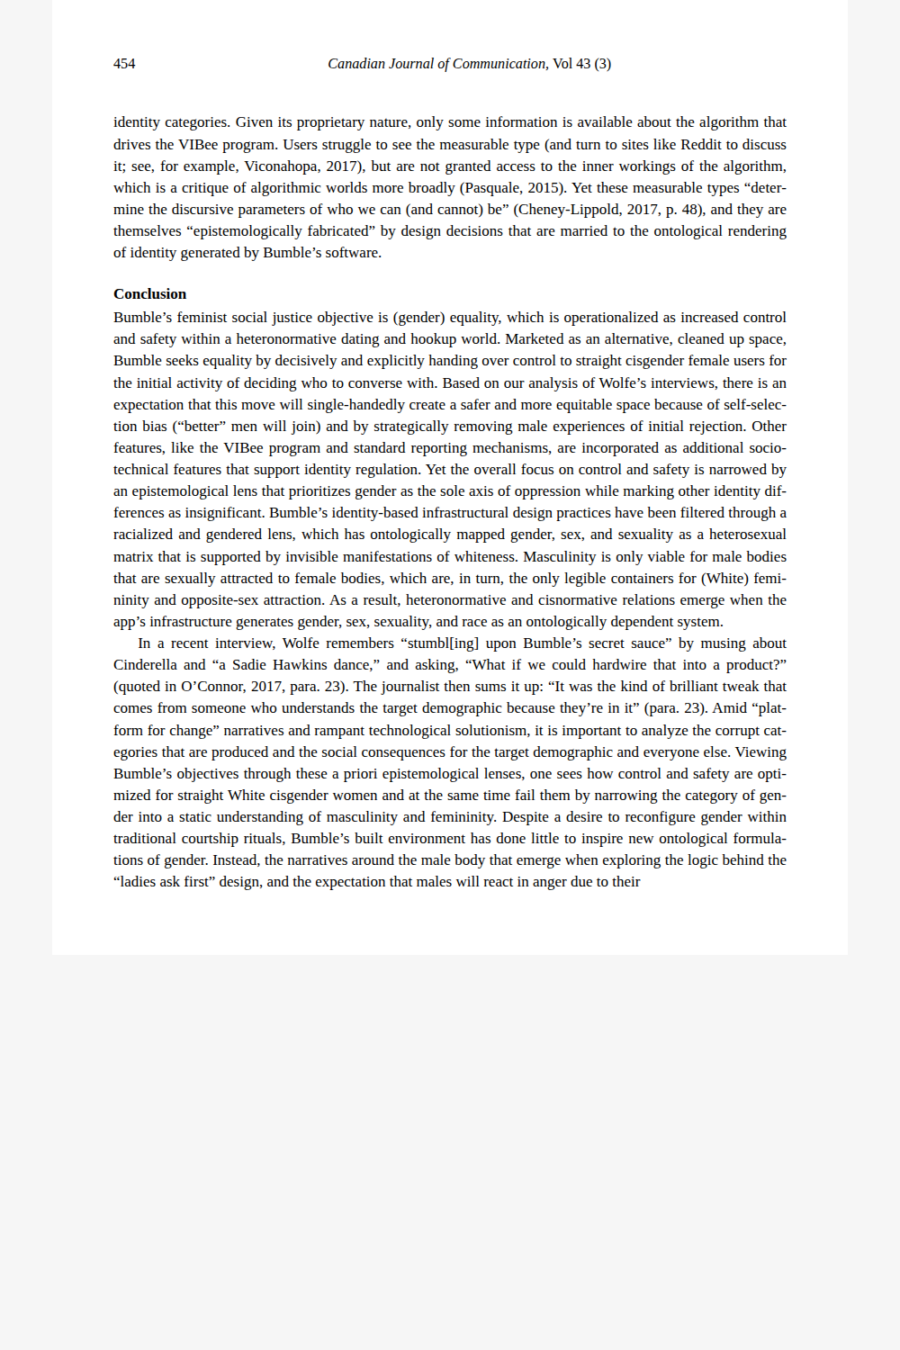454 Canadian Journal of Communication, Vol 43 (3)
identity categories. Given its proprietary nature, only some information is available about the algorithm that drives the VIBee program. Users struggle to see the measurable type (and turn to sites like Reddit to discuss it; see, for example, Viconahopa, 2017), but are not granted access to the inner workings of the algorithm, which is a critique of algorithmic worlds more broadly (Pasquale, 2015). Yet these measurable types “determine the discursive parameters of who we can (and cannot) be” (Cheney-Lippold, 2017, p. 48), and they are themselves “epistemologically fabricated” by design decisions that are married to the ontological rendering of identity generated by Bumble’s software.
Conclusion
Bumble’s feminist social justice objective is (gender) equality, which is operationalized as increased control and safety within a heteronormative dating and hookup world. Marketed as an alternative, cleaned up space, Bumble seeks equality by decisively and explicitly handing over control to straight cisgender female users for the initial activity of deciding who to converse with. Based on our analysis of Wolfe’s interviews, there is an expectation that this move will single-handedly create a safer and more equitable space because of self-selection bias (“better” men will join) and by strategically removing male experiences of initial rejection. Other features, like the VIBee program and standard reporting mechanisms, are incorporated as additional socio-technical features that support identity regulation. Yet the overall focus on control and safety is narrowed by an epistemological lens that prioritizes gender as the sole axis of oppression while marking other identity differences as insignificant. Bumble’s identity-based infrastructural design practices have been filtered through a racialized and gendered lens, which has ontologically mapped gender, sex, and sexuality as a heterosexual matrix that is supported by invisible manifestations of whiteness. Masculinity is only viable for male bodies that are sexually attracted to female bodies, which are, in turn, the only legible containers for (White) femininity and opposite-sex attraction. As a result, heteronormative and cisnormative relations emerge when the app’s infrastructure generates gender, sex, sexuality, and race as an ontologically dependent system.
In a recent interview, Wolfe remembers “stumbl[ing] upon Bumble’s secret sauce” by musing about Cinderella and “a Sadie Hawkins dance,” and asking, “What if we could hardwire that into a product?” (quoted in O’Connor, 2017, para. 23). The journalist then sums it up: “It was the kind of brilliant tweak that comes from someone who understands the target demographic because they’re in it” (para. 23). Amid “platform for change” narratives and rampant technological solutionism, it is important to analyze the corrupt categories that are produced and the social consequences for the target demographic and everyone else. Viewing Bumble’s objectives through these a priori epistemological lenses, one sees how control and safety are optimized for straight White cisgender women and at the same time fail them by narrowing the category of gender into a static understanding of masculinity and femininity. Despite a desire to reconfigure gender within traditional courtship rituals, Bumble’s built environment has done little to inspire new ontological formulations of gender. Instead, the narratives around the male body that emerge when exploring the logic behind the “ladies ask first” design, and the expectation that males will react in anger due to their